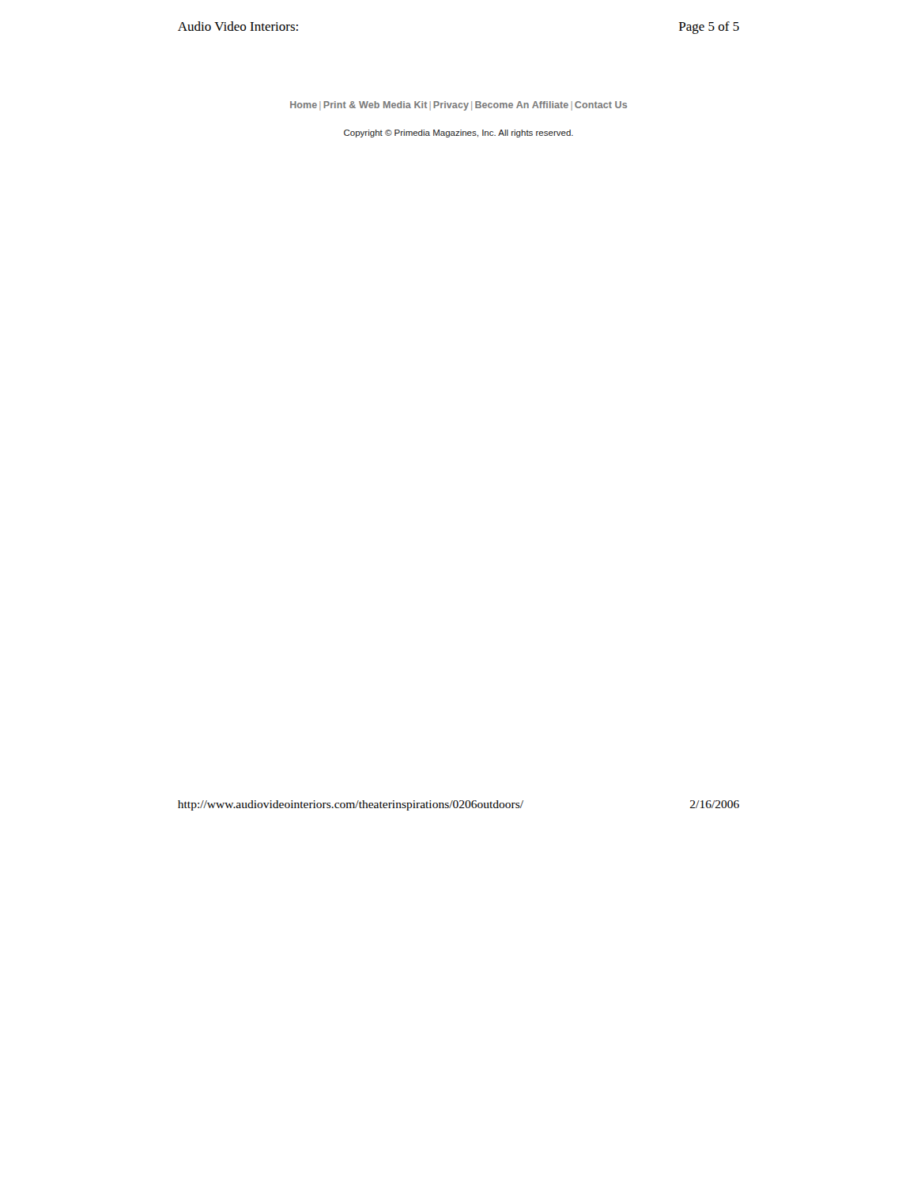Audio Video Interiors:
Page 5 of 5
Home|Print & Web Media Kit|Privacy|Become An Affiliate|Contact Us
Copyright © Primedia Magazines, Inc. All rights reserved.
http://www.audiovideointeriors.com/theaterinspirations/0206outdoors/
2/16/2006